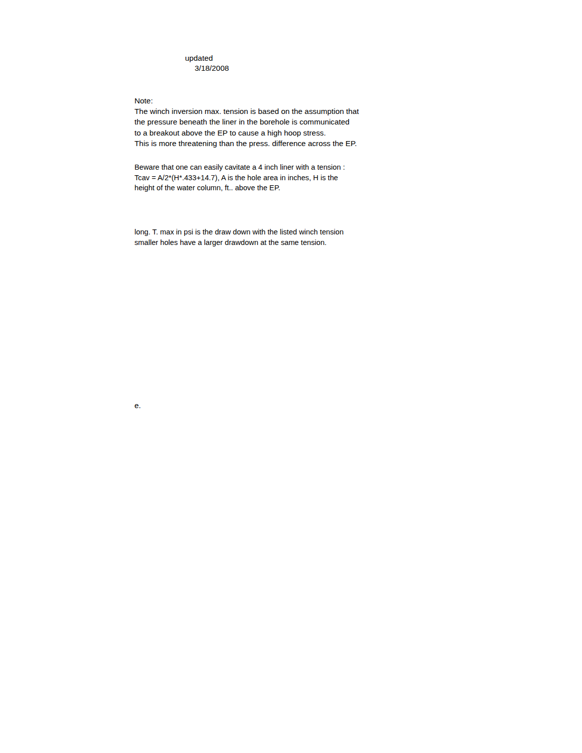updated
3/18/2008
Note:
The winch inversion max. tension is based on the assumption that
the pressure beneath the liner in the borehole is communicated
to a breakout above the EP to cause a high hoop stress.
This is more threatening than the press. difference across the EP.
Beware that one can easily cavitate a 4 inch liner with a tension :
Tcav = A/2*(H*.433+14.7), A is the hole area in inches, H is the
height of the water column, ft.. above the EP.
long. T. max in psi is the draw down with the listed winch tension
smaller holes have a larger drawdown at the same tension.
e.